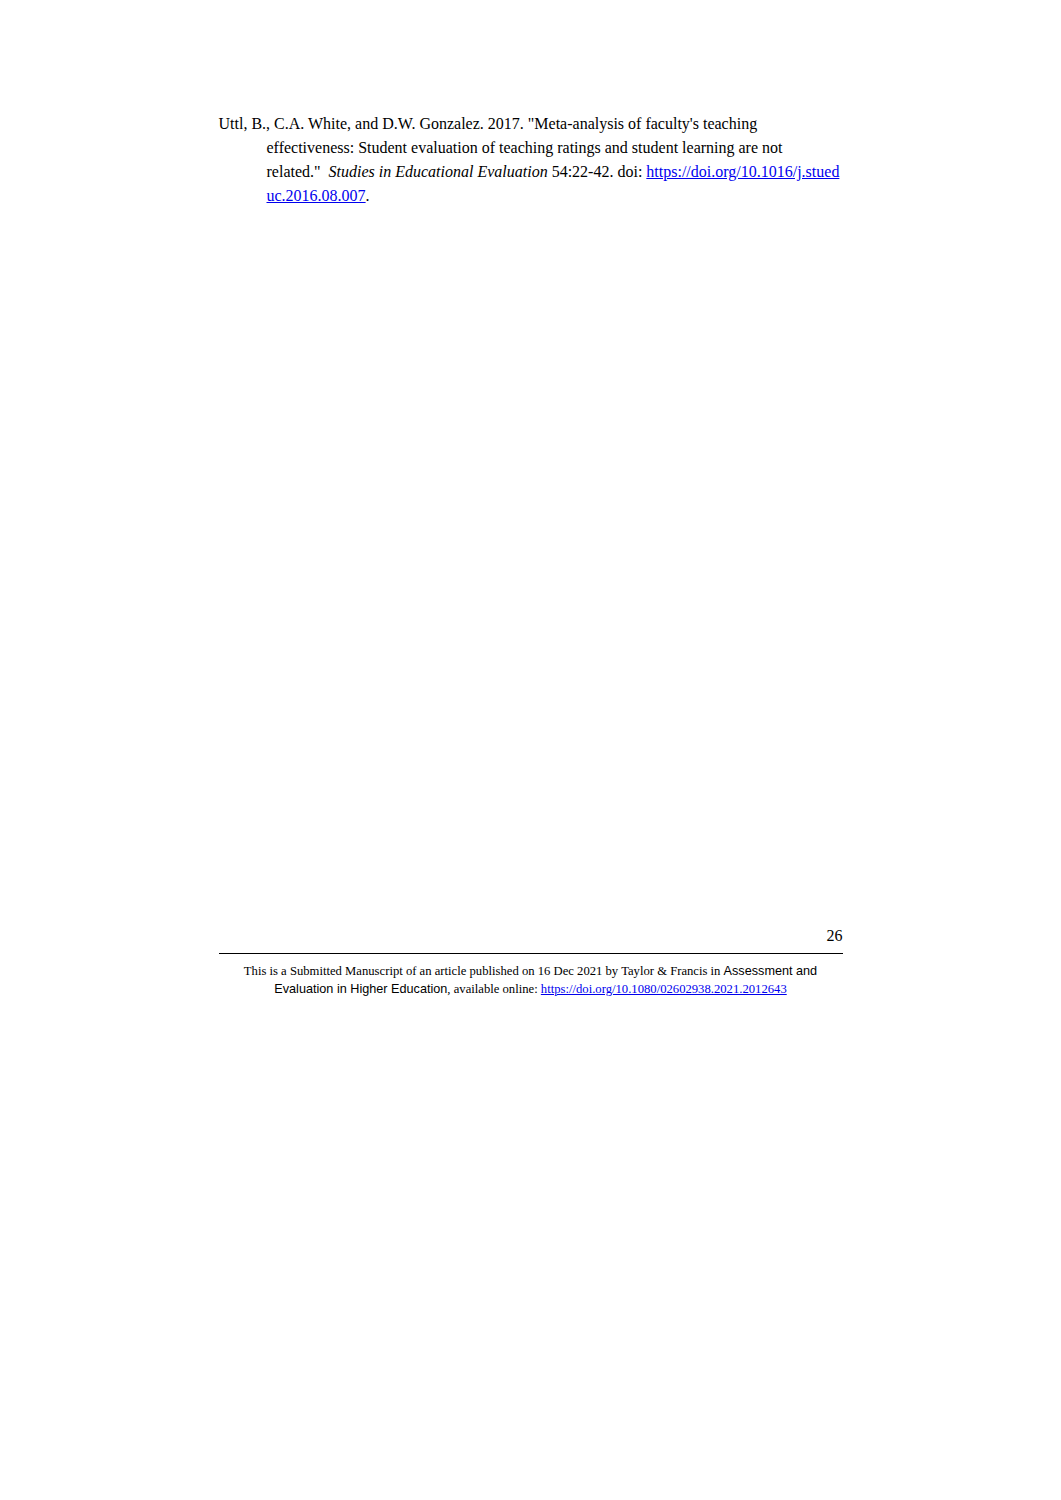Uttl, B., C.A. White, and D.W. Gonzalez. 2017. "Meta-analysis of faculty's teaching effectiveness: Student evaluation of teaching ratings and student learning are not related." Studies in Educational Evaluation 54:22-42. doi: https://doi.org/10.1016/j.stueduc.2016.08.007.
26
This is a Submitted Manuscript of an article published on 16 Dec 2021 by Taylor & Francis in Assessment and Evaluation in Higher Education, available online: https://doi.org/10.1080/02602938.2021.2012643